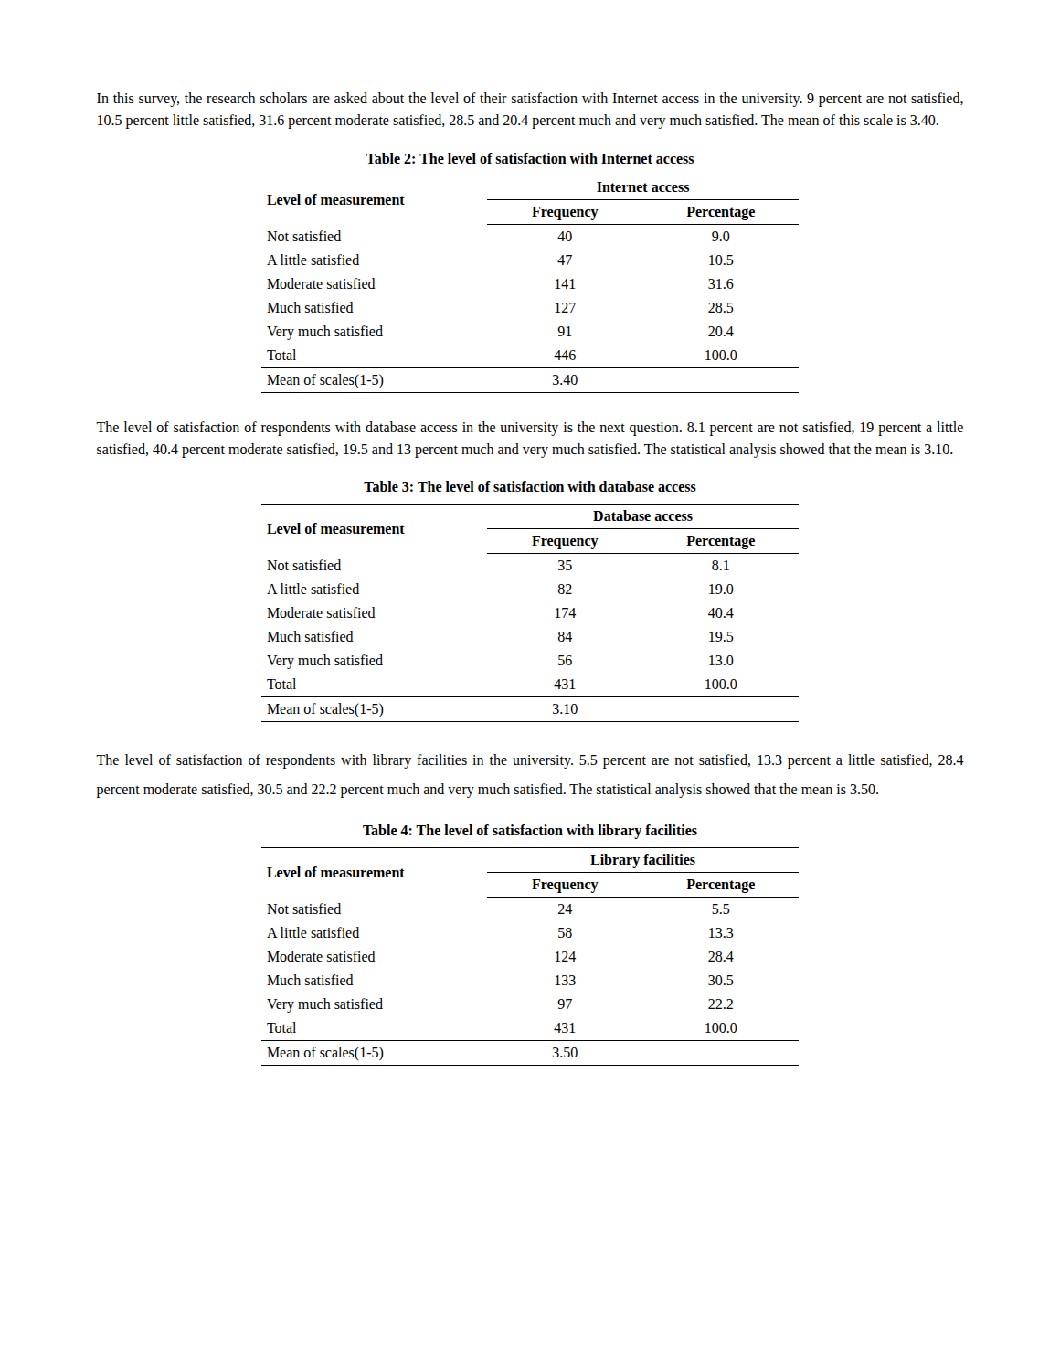In this survey, the research scholars are asked about the level of their satisfaction with Internet access in the university. 9 percent are not satisfied, 10.5 percent little satisfied, 31.6 percent moderate satisfied, 28.5 and 20.4 percent much and very much satisfied. The mean of this scale is 3.40.
Table 2: The level of satisfaction with Internet access
| Level of measurement | Internet access |
| Frequency | Percentage |
| Not satisfied | 40 | 9.0 |
| A little satisfied | 47 | 10.5 |
| Moderate satisfied | 141 | 31.6 |
| Much satisfied | 127 | 28.5 |
| Very much satisfied | 91 | 20.4 |
| Total | 446 | 100.0 |
| Mean of scales(1-5) | 3.40 | |
The level of satisfaction of respondents with database access in the university is the next question. 8.1 percent are not satisfied, 19 percent a little satisfied, 40.4 percent moderate satisfied, 19.5 and 13 percent much and very much satisfied. The statistical analysis showed that the mean is 3.10.
Table 3: The level of satisfaction with database access
| Level of measurement | Database access |
| Frequency | Percentage |
| Not satisfied | 35 | 8.1 |
| A little satisfied | 82 | 19.0 |
| Moderate satisfied | 174 | 40.4 |
| Much satisfied | 84 | 19.5 |
| Very much satisfied | 56 | 13.0 |
| Total | 431 | 100.0 |
| Mean of scales(1-5) | 3.10 | |
The level of satisfaction of respondents with library facilities in the university. 5.5 percent are not satisfied, 13.3 percent a little satisfied, 28.4 percent moderate satisfied, 30.5 and 22.2 percent much and very much satisfied. The statistical analysis showed that the mean is 3.50.
Table 4: The level of satisfaction with library facilities
| Level of measurement | Library facilities |
| Frequency | Percentage |
| Not satisfied | 24 | 5.5 |
| A little satisfied | 58 | 13.3 |
| Moderate satisfied | 124 | 28.4 |
| Much satisfied | 133 | 30.5 |
| Very much satisfied | 97 | 22.2 |
| Total | 431 | 100.0 |
| Mean of scales(1-5) | 3.50 | |